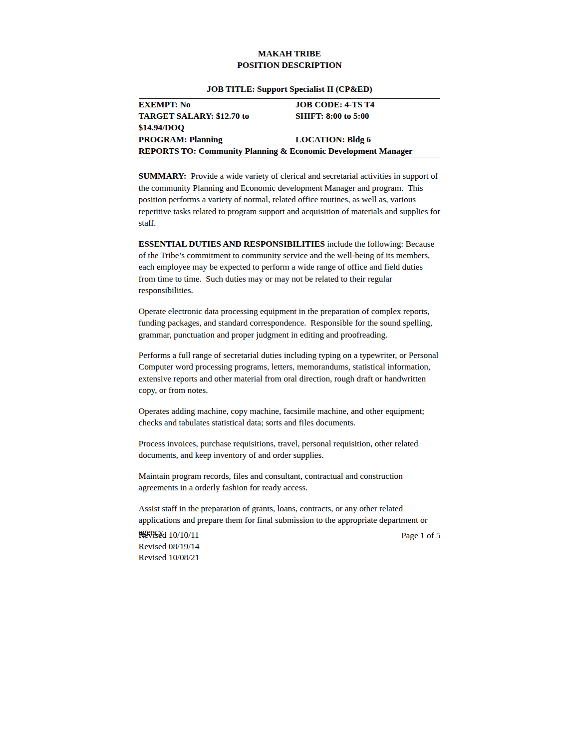MAKAH TRIBE
POSITION DESCRIPTION
JOB TITLE: Support Specialist II (CP&ED)
| EXEMPT: No | JOB CODE: 4-TS T4 |
| TARGET SALARY: $12.70 to $14.94/DOQ | SHIFT: 8:00 to 5:00 |
| PROGRAM: Planning | LOCATION: Bldg 6 |
| REPORTS TO: Community Planning & Economic Development Manager |
SUMMARY: Provide a wide variety of clerical and secretarial activities in support of the community Planning and Economic development Manager and program. This position performs a variety of normal, related office routines, as well as, various repetitive tasks related to program support and acquisition of materials and supplies for staff.
ESSENTIAL DUTIES AND RESPONSIBILITIES include the following: Because of the Tribe’s commitment to community service and the well-being of its members, each employee may be expected to perform a wide range of office and field duties from time to time. Such duties may or may not be related to their regular responsibilities.
Operate electronic data processing equipment in the preparation of complex reports, funding packages, and standard correspondence. Responsible for the sound spelling, grammar, punctuation and proper judgment in editing and proofreading.
Performs a full range of secretarial duties including typing on a typewriter, or Personal Computer word processing programs, letters, memorandums, statistical information, extensive reports and other material from oral direction, rough draft or handwritten copy, or from notes.
Operates adding machine, copy machine, facsimile machine, and other equipment; checks and tabulates statistical data; sorts and files documents.
Process invoices, purchase requisitions, travel, personal requisition, other related documents, and keep inventory of and order supplies.
Maintain program records, files and consultant, contractual and construction agreements in a orderly fashion for ready access.
Assist staff in the preparation of grants, loans, contracts, or any other related applications and prepare them for final submission to the appropriate department or agency.
Revised 10/10/11
Revised 08/19/14
Revised 10/08/21
Page 1 of 5